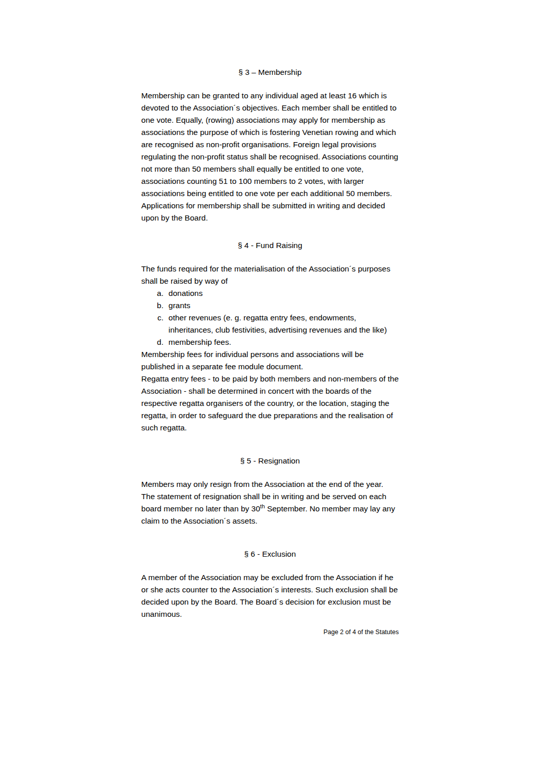§ 3 – Membership
Membership can be granted to any individual aged at least 16 which is devoted to the Association´s objectives. Each member shall be entitled to one vote. Equally, (rowing) associations may apply for membership as associations the purpose of which is fostering Venetian rowing and which are recognised as non-profit organisations. Foreign legal provisions regulating the non-profit status shall be recognised. Associations counting not more than 50 members shall equally be entitled to one vote, associations counting 51 to 100 members to 2 votes, with larger associations being entitled to one vote per each additional 50 members. Applications for membership shall be submitted in writing and decided upon by the Board.
§ 4 - Fund Raising
The funds required for the materialisation of the Association´s purposes shall be raised by way of
donations
grants
other revenues (e. g. regatta entry fees, endowments, inheritances, club festivities, advertising revenues and the like)
membership fees.
Membership fees for individual persons and associations will be published in a separate fee module document.
Regatta entry fees - to be paid by both members and non-members of the Association - shall be determined in concert with the boards of the respective regatta organisers of the country, or the location, staging the regatta, in order to safeguard the due preparations and the realisation of such regatta.
§ 5 - Resignation
Members may only resign from the Association at the end of the year. The statement of resignation shall be in writing and be served on each board member no later than by 30th September. No member may lay any claim to the Association´s assets.
§ 6 - Exclusion
A member of the Association may be excluded from the Association if he or she acts counter to the Association´s interests. Such exclusion shall be decided upon by the Board. The Board´s decision for exclusion must be unanimous.
Page 2 of 4 of the Statutes